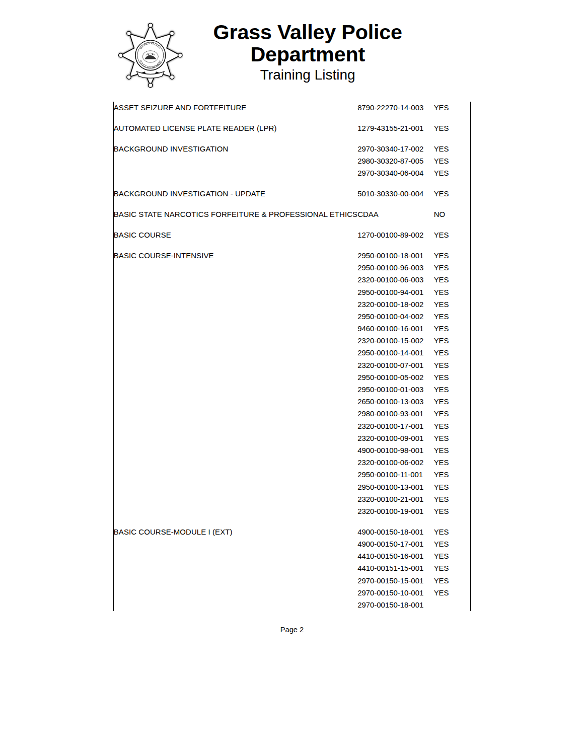GRASS VALLEY POLICE DEPARTMENT
Grass Valley Police Department
Training Listing
| ASSET SEIZURE AND FORTFEITURE | 8790-22270-14-003 | YES |
| AUTOMATED LICENSE PLATE READER (LPR) | 1279-43155-21-001 | YES |
| BACKGROUND INVESTIGATION | 2970-30340-17-002 | YES |
| | 2980-30320-87-005 | YES |
| | 2970-30340-06-004 | YES |
| BACKGROUND INVESTIGATION - UPDATE | 5010-30330-00-004 | YES |
| BASIC STATE NARCOTICS FORFEITURE & PROFESSIONAL ETHICS | CDAA | NO |
| BASIC COURSE | 1270-00100-89-002 | YES |
| BASIC COURSE-INTENSIVE | 2950-00100-18-001 | YES |
| | 2950-00100-96-003 | YES |
| | 2320-00100-06-003 | YES |
| | 2950-00100-94-001 | YES |
| | 2320-00100-18-002 | YES |
| | 2950-00100-04-002 | YES |
| | 9460-00100-16-001 | YES |
| | 2320-00100-15-002 | YES |
| | 2950-00100-14-001 | YES |
| | 2320-00100-07-001 | YES |
| | 2950-00100-05-002 | YES |
| | 2950-00100-01-003 | YES |
| | 2650-00100-13-003 | YES |
| | 2980-00100-93-001 | YES |
| | 2320-00100-17-001 | YES |
| | 2320-00100-09-001 | YES |
| | 4900-00100-98-001 | YES |
| | 2320-00100-06-002 | YES |
| | 2950-00100-11-001 | YES |
| | 2950-00100-13-001 | YES |
| | 2320-00100-21-001 | YES |
| | 2320-00100-19-001 | YES |
| BASIC COURSE-MODULE I (EXT) | 4900-00150-18-001 | YES |
| | 4900-00150-17-001 | YES |
| | 4410-00150-16-001 | YES |
| | 4410-00151-15-001 | YES |
| | 2970-00150-15-001 | YES |
| | 2970-00150-10-001 | YES |
| | 2970-00150-18-001 | |
Page 2